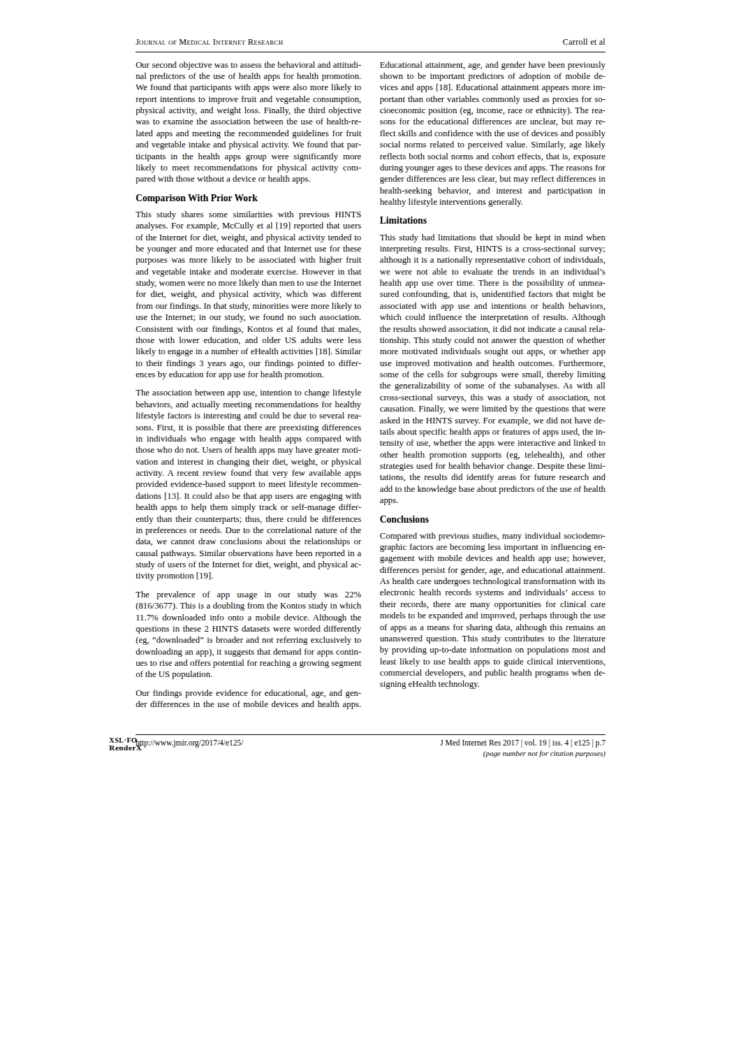Journal of Medical Internet Research
Carroll et al
Our second objective was to assess the behavioral and attitudinal predictors of the use of health apps for health promotion. We found that participants with apps were also more likely to report intentions to improve fruit and vegetable consumption, physical activity, and weight loss. Finally, the third objective was to examine the association between the use of health-related apps and meeting the recommended guidelines for fruit and vegetable intake and physical activity. We found that participants in the health apps group were significantly more likely to meet recommendations for physical activity compared with those without a device or health apps.
Comparison With Prior Work
This study shares some similarities with previous HINTS analyses. For example, McCully et al [19] reported that users of the Internet for diet, weight, and physical activity tended to be younger and more educated and that Internet use for these purposes was more likely to be associated with higher fruit and vegetable intake and moderate exercise. However in that study, women were no more likely than men to use the Internet for diet, weight, and physical activity, which was different from our findings. In that study, minorities were more likely to use the Internet; in our study, we found no such association. Consistent with our findings, Kontos et al found that males, those with lower education, and older US adults were less likely to engage in a number of eHealth activities [18]. Similar to their findings 3 years ago, our findings pointed to differences by education for app use for health promotion.
The association between app use, intention to change lifestyle behaviors, and actually meeting recommendations for healthy lifestyle factors is interesting and could be due to several reasons. First, it is possible that there are preexisting differences in individuals who engage with health apps compared with those who do not. Users of health apps may have greater motivation and interest in changing their diet, weight, or physical activity. A recent review found that very few available apps provided evidence-based support to meet lifestyle recommendations [13]. It could also be that app users are engaging with health apps to help them simply track or self-manage differently than their counterparts; thus, there could be differences in preferences or needs. Due to the correlational nature of the data, we cannot draw conclusions about the relationships or causal pathways. Similar observations have been reported in a study of users of the Internet for diet, weight, and physical activity promotion [19].
The prevalence of app usage in our study was 22% (816/3677). This is a doubling from the Kontos study in which 11.7% downloaded info onto a mobile device. Although the questions in these 2 HINTS datasets were worded differently (eg, “downloaded” is broader and not referring exclusively to downloading an app), it suggests that demand for apps continues to rise and offers potential for reaching a growing segment of the US population.
Our findings provide evidence for educational, age, and gender differences in the use of mobile devices and health apps. Educational attainment, age, and gender have been previously shown to be important predictors of adoption of mobile devices and apps [18]. Educational attainment appears more important than other variables commonly used as proxies for socioeconomic position (eg, income, race or ethnicity). The reasons for the educational differences are unclear, but may reflect skills and confidence with the use of devices and possibly social norms related to perceived value. Similarly, age likely reflects both social norms and cohort effects, that is, exposure during younger ages to these devices and apps. The reasons for gender differences are less clear, but may reflect differences in health-seeking behavior, and interest and participation in healthy lifestyle interventions generally.
Limitations
This study had limitations that should be kept in mind when interpreting results. First, HINTS is a cross-sectional survey; although it is a nationally representative cohort of individuals, we were not able to evaluate the trends in an individual’s health app use over time. There is the possibility of unmeasured confounding, that is, unidentified factors that might be associated with app use and intentions or health behaviors, which could influence the interpretation of results. Although the results showed association, it did not indicate a causal relationship. This study could not answer the question of whether more motivated individuals sought out apps, or whether app use improved motivation and health outcomes. Furthermore, some of the cells for subgroups were small, thereby limiting the generalizability of some of the subanalyses. As with all cross-sectional surveys, this was a study of association, not causation. Finally, we were limited by the questions that were asked in the HINTS survey. For example, we did not have details about specific health apps or features of apps used, the intensity of use, whether the apps were interactive and linked to other health promotion supports (eg, telehealth), and other strategies used for health behavior change. Despite these limitations, the results did identify areas for future research and add to the knowledge base about predictors of the use of health apps.
Conclusions
Compared with previous studies, many individual sociodemographic factors are becoming less important in influencing engagement with mobile devices and health app use; however, differences persist for gender, age, and educational attainment. As health care undergoes technological transformation with its electronic health records systems and individuals’ access to their records, there are many opportunities for clinical care models to be expanded and improved, perhaps through the use of apps as a means for sharing data, although this remains an unanswered question. This study contributes to the literature by providing up-to-date information on populations most and least likely to use health apps to guide clinical interventions, commercial developers, and public health programs when designing eHealth technology.
http://www.jmir.org/2017/4/e125/
J Med Internet Res 2017 | vol. 19 | iss. 4 | e125 | p.7 (page number not for citation purposes)
XSL·FO
RenderX